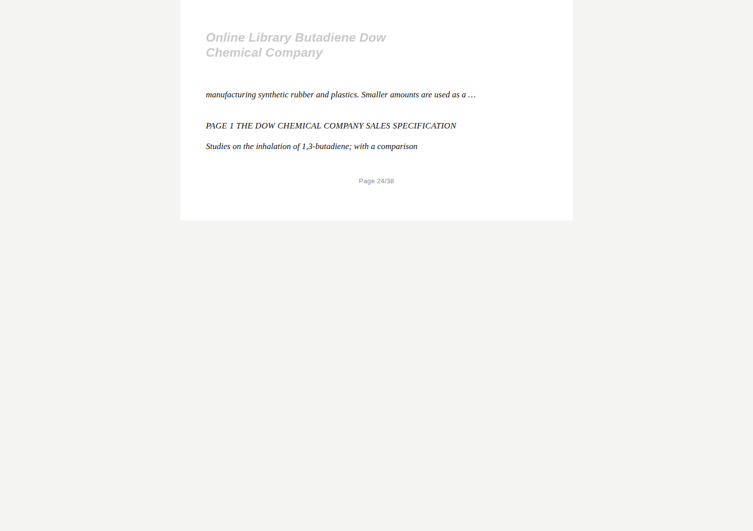Online Library Butadiene Dow Chemical Company
manufacturing synthetic rubber and plastics. Smaller amounts are used as a …
PAGE 1 THE DOW CHEMICAL COMPANY SALES SPECIFICATION
Studies on the inhalation of 1,3-butadiene; with a comparison
Page 24/38